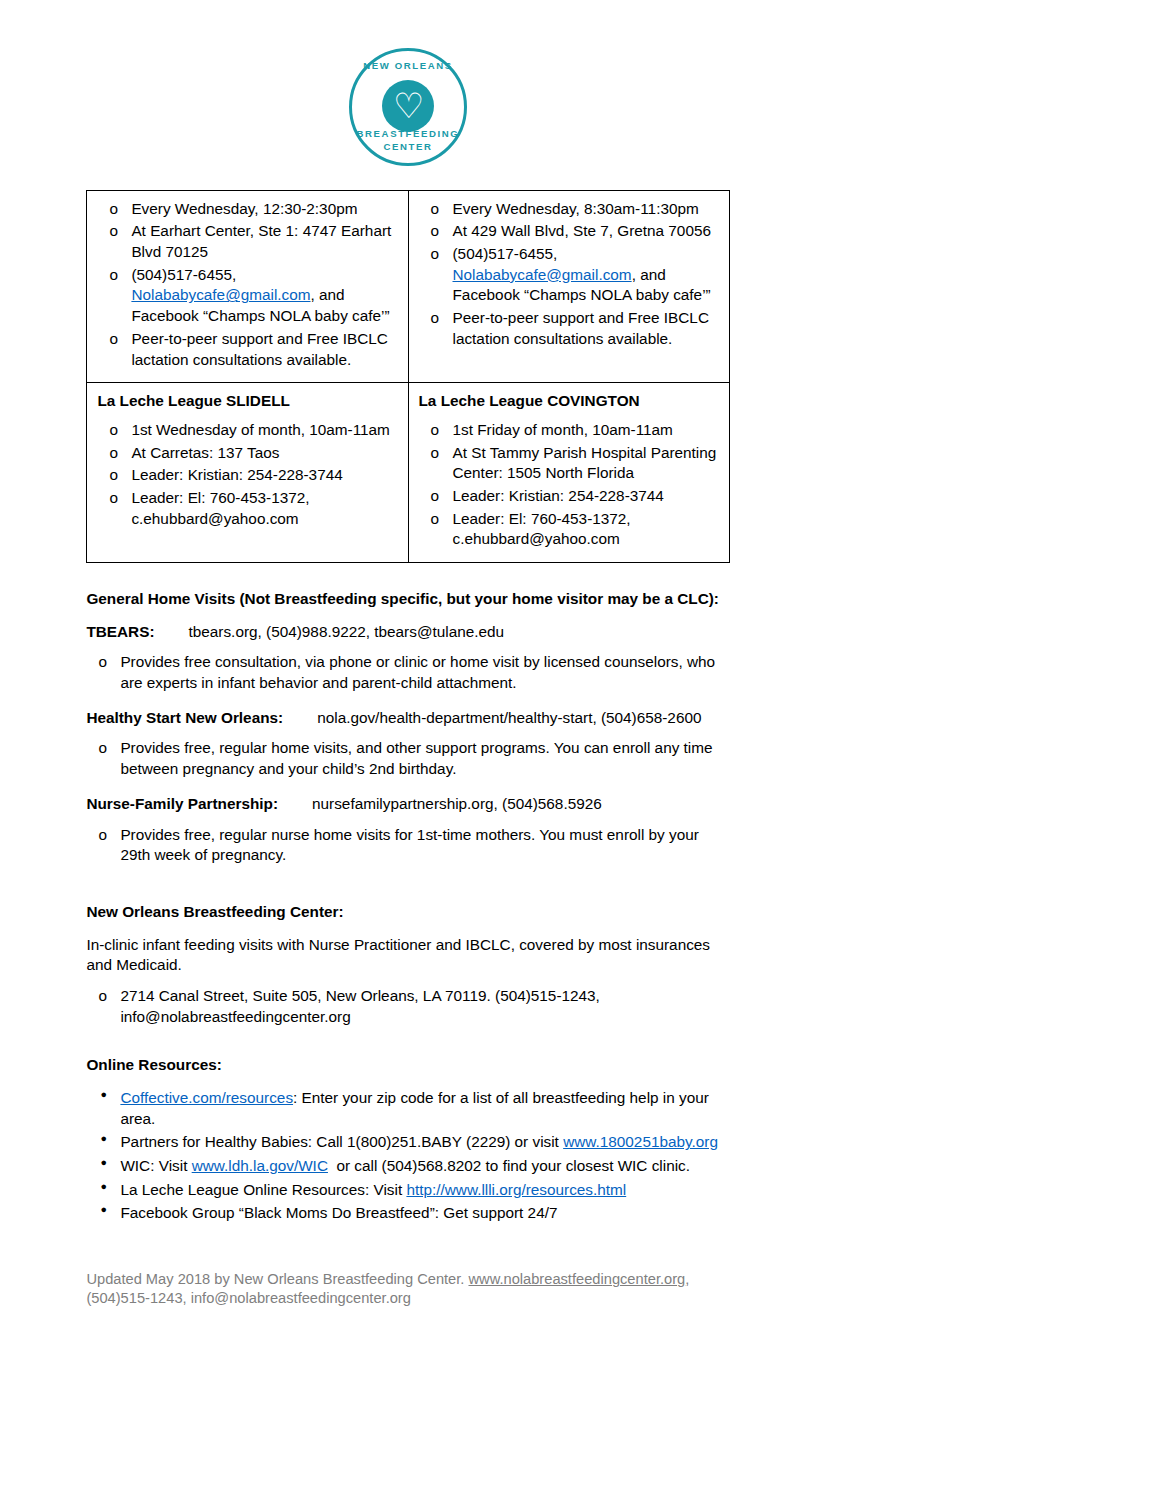NEW ORLEANS
♡
BREASTFEEDING CENTER
| Every Wednesday, 12:30-2:30pm At Earhart Center, Ste 1: 4747 Earhart Blvd 70125 (504)517-6455, Nolababycafe@gmail.com , and Facebook “Champs NOLA baby cafe’” Peer-to-peer support and Free IBCLC lactation consultations available. | Every Wednesday, 8:30am-11:30pm At 429 Wall Blvd, Ste 7, Gretna 70056 (504)517-6455, Nolababycafe@gmail.com , and Facebook “Champs NOLA baby cafe’” Peer-to-peer support and Free IBCLC lactation consultations available. |
| La Leche League SLIDELL 1st Wednesday of month, 10am-11am At Carretas: 137 Taos Leader: Kristian: 254-228-3744 Leader: El: 760-453-1372, c.ehubbard@yahoo.com | La Leche League COVINGTON 1st Friday of month, 10am-11am At St Tammy Parish Hospital Parenting Center: 1505 North Florida Leader: Kristian: 254-228-3744 Leader: El: 760-453-1372, c.ehubbard@yahoo.com |
General Home Visits (Not Breastfeeding specific, but your home visitor may be a CLC):
TBEARS: tbears.org, (504)988.9222, tbears@tulane.edu
Provides free consultation, via phone or clinic or home visit by licensed counselors, who are experts in infant behavior and parent-child attachment.
Healthy Start New Orleans: nola.gov/health-department/healthy-start, (504)658-2600
Provides free, regular home visits, and other support programs. You can enroll any time between pregnancy and your child’s 2nd birthday.
Nurse-Family Partnership: nursefamilypartnership.org, (504)568.5926
Provides free, regular nurse home visits for 1st-time mothers. You must enroll by your 29th week of pregnancy.
New Orleans Breastfeeding Center:
In-clinic infant feeding visits with Nurse Practitioner and IBCLC, covered by most insurances and Medicaid.
2714 Canal Street, Suite 505, New Orleans, LA 70119. (504)515-1243, info@nolabreastfeedingcenter.org
Online Resources:
Coffective.com/resources: Enter your zip code for a list of all breastfeeding help in your area.
Partners for Healthy Babies: Call 1(800)251.BABY (2229) or visit www.1800251baby.org
WIC: Visit www.ldh.la.gov/WIC or call (504)568.8202 to find your closest WIC clinic.
La Leche League Online Resources: Visit http://www.llli.org/resources.html
Facebook Group “Black Moms Do Breastfeed”: Get support 24/7
Updated May 2018 by New Orleans Breastfeeding Center. www.nolabreastfeedingcenter.org,
(504)515-1243, info@nolabreastfeedingcenter.org